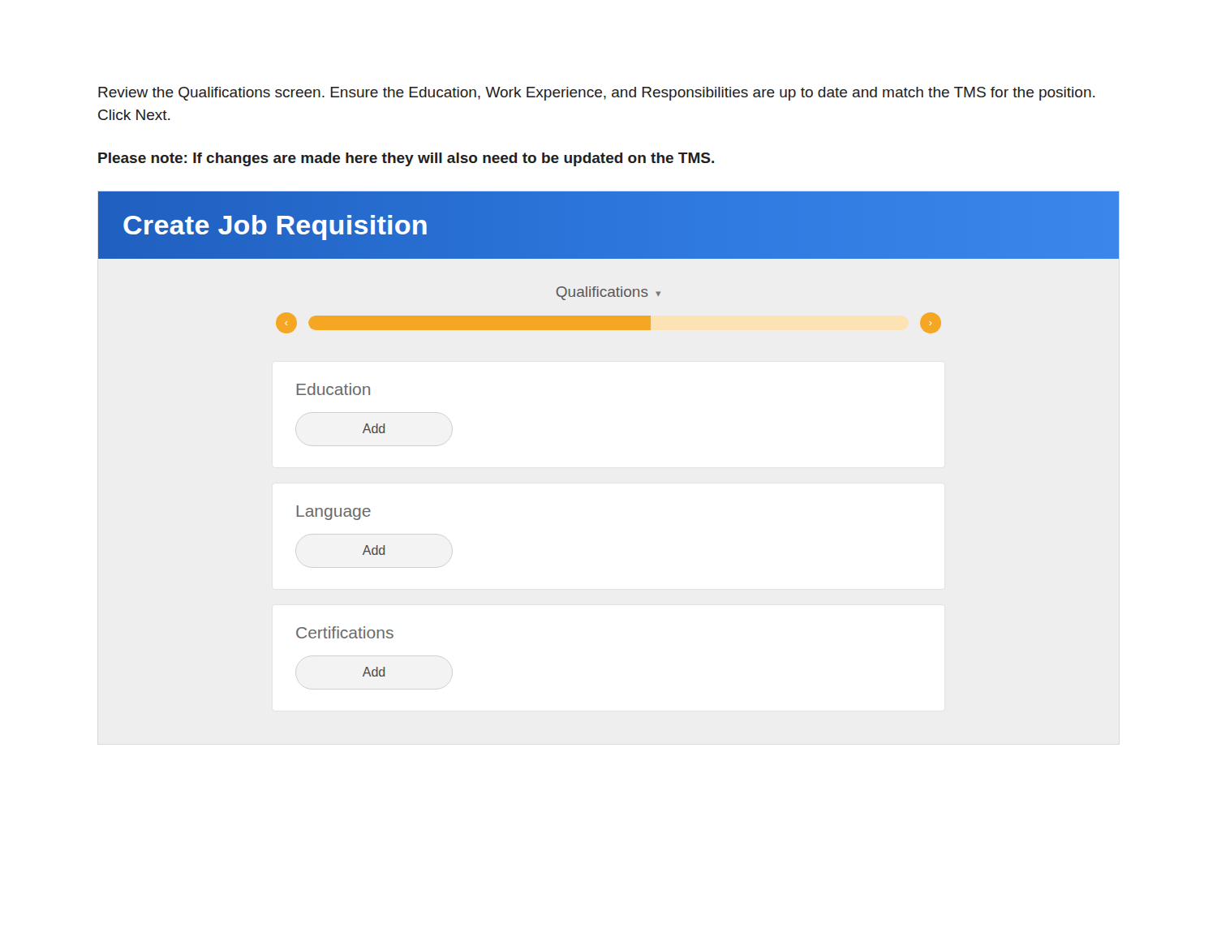Review the Qualifications screen. Ensure the Education, Work Experience, and Responsibilities are up to date and match the TMS for the position. Click Next.
Please note: If changes are made here they will also need to be updated on the TMS.
Create Job Requisition
Qualifications ▾
‹
›
Education
Add
Language
Add
Certifications
Add